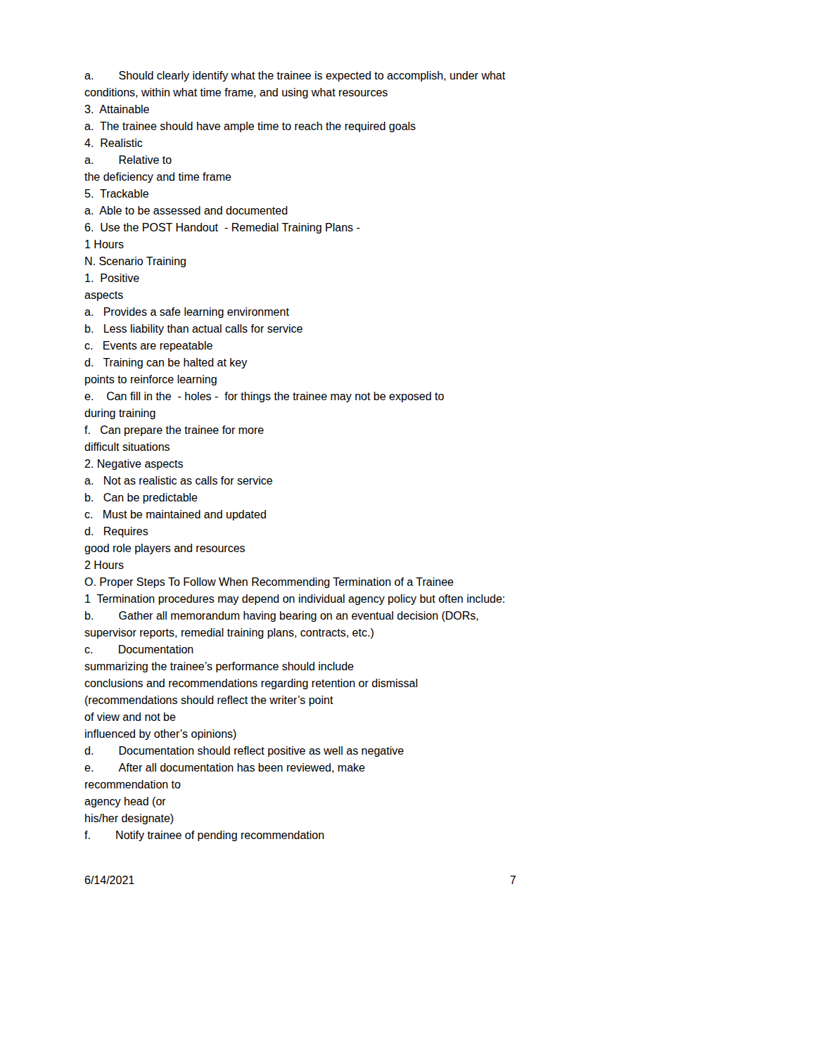a. Should clearly identify what the trainee is expected to accomplish, under what
conditions, within what time frame, and using what resources
3. Attainable
a. The trainee should have ample time to reach the required goals
4. Realistic
a. Relative to
the deficiency and time frame
5. Trackable
a. Able to be assessed and documented
6. Use the POST Handout - Remedial Training Plans -
1 Hours
N. Scenario Training
1. Positive
aspects
a. Provides a safe learning environment
b. Less liability than actual calls for service
c. Events are repeatable
d. Training can be halted at key
points to reinforce learning
e. Can fill in the - holes - for things the trainee may not be exposed to
during training
f. Can prepare the trainee for more
difficult situations
2. Negative aspects
a. Not as realistic as calls for service
b. Can be predictable
c. Must be maintained and updated
d. Requires
good role players and resources
2 Hours
O. Proper Steps To Follow When Recommending Termination of a Trainee
1 Termination procedures may depend on individual agency policy but often include:
b. Gather all memorandum having bearing on an eventual decision (DORs,
supervisor reports, remedial training plans, contracts, etc.)
c. Documentation
summarizing the trainee’s performance should include
conclusions and recommendations regarding retention or dismissal
(recommendations should reflect the writer’s point
of view and not be
influenced by other’s opinions)
d. Documentation should reflect positive as well as negative
e. After all documentation has been reviewed, make
recommendation to
agency head (or
his/her designate)
f. Notify trainee of pending recommendation
6/14/2021 7